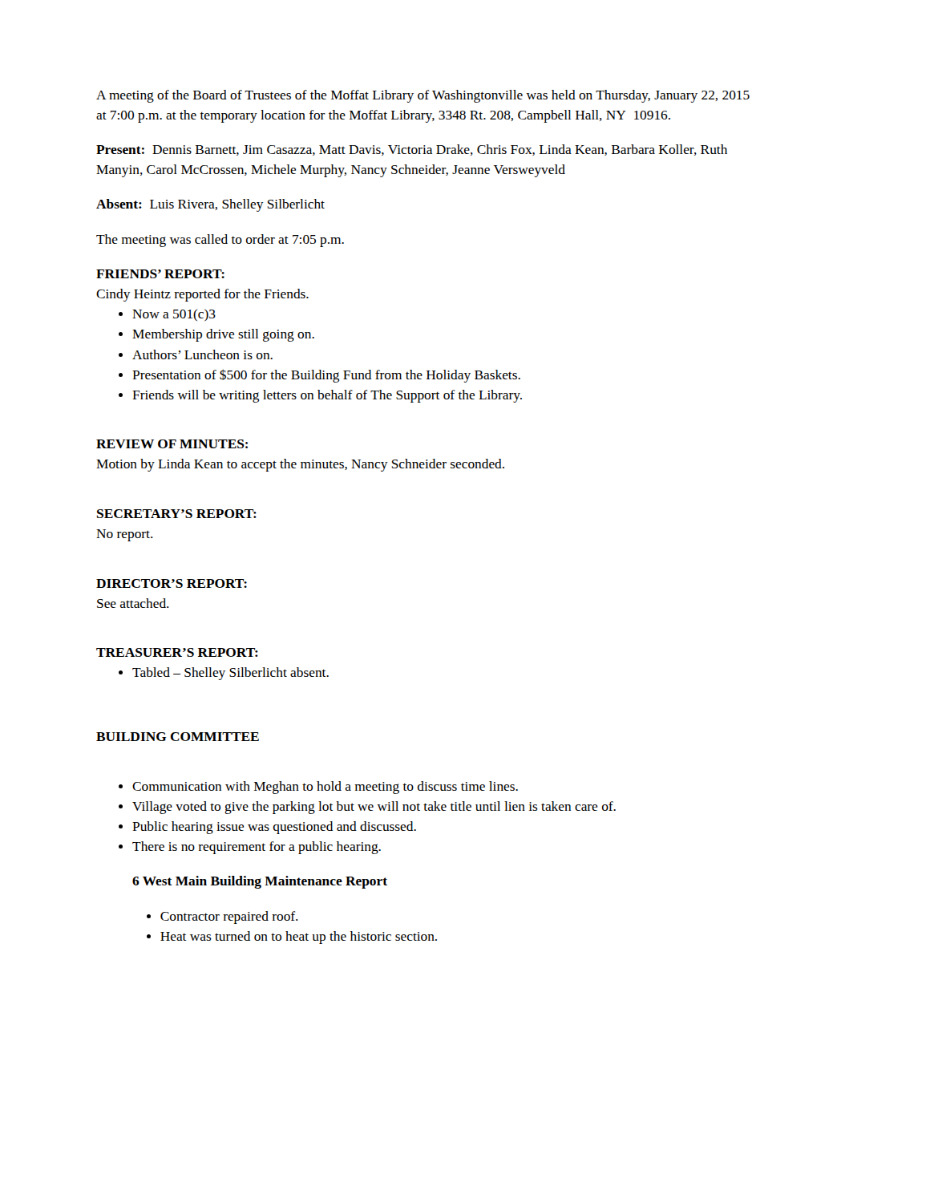A meeting of the Board of Trustees of the Moffat Library of Washingtonville was held on Thursday, January 22, 2015 at 7:00 p.m. at the temporary location for the Moffat Library, 3348 Rt. 208, Campbell Hall, NY 10916.
Present: Dennis Barnett, Jim Casazza, Matt Davis, Victoria Drake, Chris Fox, Linda Kean, Barbara Koller, Ruth Manyin, Carol McCrossen, Michele Murphy, Nancy Schneider, Jeanne Versweyveld
Absent: Luis Rivera, Shelley Silberlicht
The meeting was called to order at 7:05 p.m.
Friends’ Report:
Cindy Heintz reported for the Friends.
Now a 501(c)3
Membership drive still going on.
Authors’ Luncheon is on.
Presentation of $500 for the Building Fund from the Holiday Baskets.
Friends will be writing letters on behalf of The Support of the Library.
Review of Minutes:
Motion by Linda Kean to accept the minutes, Nancy Schneider seconded.
Secretary’s Report:
No report.
Director’s Report:
See attached.
Treasurer’s Report:
Tabled – Shelley Silberlicht absent.
Building Committee
Communication with Meghan to hold a meeting to discuss time lines.
Village voted to give the parking lot but we will not take title until lien is taken care of.
Public hearing issue was questioned and discussed.
There is no requirement for a public hearing.
6 West Main Building Maintenance Report
Contractor repaired roof.
Heat was turned on to heat up the historic section.